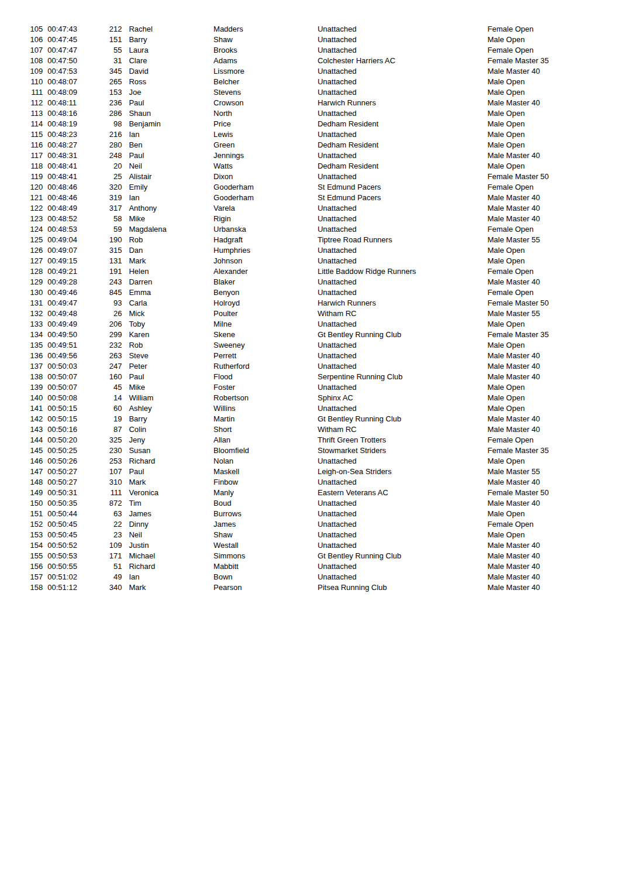| 105 | 00:47:43 | 212 | Rachel | Madders | Unattached | Female Open |
| 106 | 00:47:45 | 151 | Barry | Shaw | Unattached | Male Open |
| 107 | 00:47:47 | 55 | Laura | Brooks | Unattached | Female Open |
| 108 | 00:47:50 | 31 | Clare | Adams | Colchester Harriers AC | Female Master 35 |
| 109 | 00:47:53 | 345 | David | Lissmore | Unattached | Male Master 40 |
| 110 | 00:48:07 | 265 | Ross | Belcher | Unattached | Male Open |
| 111 | 00:48:09 | 153 | Joe | Stevens | Unattached | Male Open |
| 112 | 00:48:11 | 236 | Paul | Crowson | Harwich Runners | Male Master 40 |
| 113 | 00:48:16 | 286 | Shaun | North | Unattached | Male Open |
| 114 | 00:48:19 | 98 | Benjamin | Price | Dedham Resident | Male Open |
| 115 | 00:48:23 | 216 | Ian | Lewis | Unattached | Male Open |
| 116 | 00:48:27 | 280 | Ben | Green | Dedham Resident | Male Open |
| 117 | 00:48:31 | 248 | Paul | Jennings | Unattached | Male Master 40 |
| 118 | 00:48:41 | 20 | Neil | Watts | Dedham Resident | Male Open |
| 119 | 00:48:41 | 25 | Alistair | Dixon | Unattached | Female Master 50 |
| 120 | 00:48:46 | 320 | Emily | Gooderham | St Edmund Pacers | Female Open |
| 121 | 00:48:46 | 319 | Ian | Gooderham | St Edmund Pacers | Male Master 40 |
| 122 | 00:48:49 | 317 | Anthony | Varela | Unattached | Male Master 40 |
| 123 | 00:48:52 | 58 | Mike | Rigin | Unattached | Male Master 40 |
| 124 | 00:48:53 | 59 | Magdalena | Urbanska | Unattached | Female Open |
| 125 | 00:49:04 | 190 | Rob | Hadgraft | Tiptree Road Runners | Male Master 55 |
| 126 | 00:49:07 | 315 | Dan | Humphries | Unattached | Male Open |
| 127 | 00:49:15 | 131 | Mark | Johnson | Unattached | Male Open |
| 128 | 00:49:21 | 191 | Helen | Alexander | Little Baddow Ridge Runners | Female Open |
| 129 | 00:49:28 | 243 | Darren | Blaker | Unattached | Male Master 40 |
| 130 | 00:49:46 | 845 | Emma | Benyon | Unattached | Female Open |
| 131 | 00:49:47 | 93 | Carla | Holroyd | Harwich Runners | Female Master 50 |
| 132 | 00:49:48 | 26 | Mick | Poulter | Witham RC | Male Master 55 |
| 133 | 00:49:49 | 206 | Toby | Milne | Unattached | Male Open |
| 134 | 00:49:50 | 299 | Karen | Skene | Gt Bentley Running Club | Female Master 35 |
| 135 | 00:49:51 | 232 | Rob | Sweeney | Unattached | Male Open |
| 136 | 00:49:56 | 263 | Steve | Perrett | Unattached | Male Master 40 |
| 137 | 00:50:03 | 247 | Peter | Rutherford | Unattached | Male Master 40 |
| 138 | 00:50:07 | 160 | Paul | Flood | Serpentine Running Club | Male Master 40 |
| 139 | 00:50:07 | 45 | Mike | Foster | Unattached | Male Open |
| 140 | 00:50:08 | 14 | William | Robertson | Sphinx AC | Male Open |
| 141 | 00:50:15 | 60 | Ashley | Willins | Unattached | Male Open |
| 142 | 00:50:15 | 19 | Barry | Martin | Gt Bentley Running Club | Male Master 40 |
| 143 | 00:50:16 | 87 | Colin | Short | Witham RC | Male Master 40 |
| 144 | 00:50:20 | 325 | Jeny | Allan | Thrift Green Trotters | Female Open |
| 145 | 00:50:25 | 230 | Susan | Bloomfield | Stowmarket Striders | Female Master 35 |
| 146 | 00:50:26 | 253 | Richard | Nolan | Unattached | Male Open |
| 147 | 00:50:27 | 107 | Paul | Maskell | Leigh-on-Sea Striders | Male Master 55 |
| 148 | 00:50:27 | 310 | Mark | Finbow | Unattached | Male Master 40 |
| 149 | 00:50:31 | 111 | Veronica | Manly | Eastern Veterans AC | Female Master 50 |
| 150 | 00:50:35 | 872 | Tim | Boud | Unattached | Male Master 40 |
| 151 | 00:50:44 | 63 | James | Burrows | Unattached | Male Open |
| 152 | 00:50:45 | 22 | Dinny | James | Unattached | Female Open |
| 153 | 00:50:45 | 23 | Neil | Shaw | Unattached | Male Open |
| 154 | 00:50:52 | 109 | Justin | Westall | Unattached | Male Master 40 |
| 155 | 00:50:53 | 171 | Michael | Simmons | Gt Bentley Running Club | Male Master 40 |
| 156 | 00:50:55 | 51 | Richard | Mabbitt | Unattached | Male Master 40 |
| 157 | 00:51:02 | 49 | Ian | Bown | Unattached | Male Master 40 |
| 158 | 00:51:12 | 340 | Mark | Pearson | Pitsea Running Club | Male Master 40 |